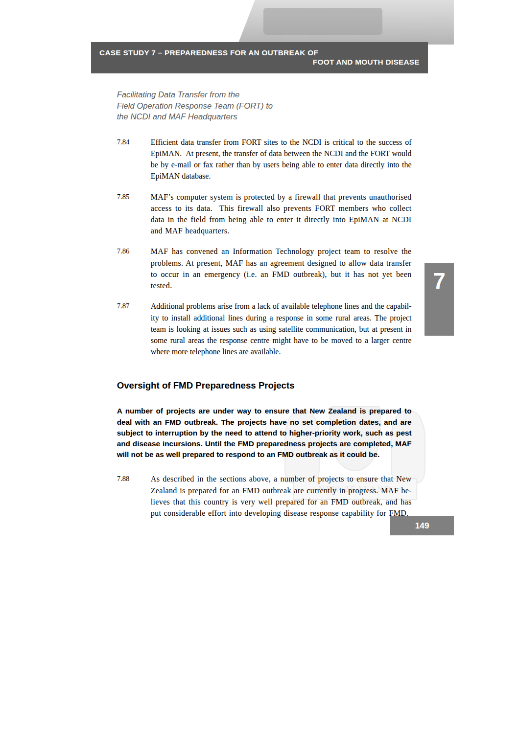CASE STUDY 7 – PREPAREDNESS FOR AN OUTBREAK OF
FOOT AND MOUTH DISEASE
7
NEW ZEALAND
Facilitating Data Transfer from the
Field Operation Response Team (FORT) to
the NCDI and MAF Headquarters
7.84
Efficient data transfer from FORT sites to the NCDI is critical to the success of EpiMAN. At present, the transfer of data between the NCDI and the FORT would be by e-mail or fax rather than by users being able to enter data directly into the EpiMAN database.
7.85
MAF’s computer system is protected by a firewall that prevents unauthorised access to its data. This firewall also prevents FORT members who collect data in the field from being able to enter it directly into EpiMAN at NCDI and MAF headquarters.
7.86
MAF has convened an Information Technology project team to resolve the problems. At present, MAF has an agreement designed to allow data transfer to occur in an emergency (i.e. an FMD outbreak), but it has not yet been tested.
7.87
Additional problems arise from a lack of available telephone lines and the capability to install additional lines during a response in some rural areas. The project team is looking at issues such as using satellite communication, but at present in some rural areas the response centre might have to be moved to a larger centre where more telephone lines are available.
Oversight of FMD Preparedness Projects
A number of projects are under way to ensure that New Zealand is prepared to deal with an FMD outbreak. The projects have no set completion dates, and are subject to interruption by the need to attend to higher-priority work, such as pest and disease incursions. Until the FMD preparedness projects are completed, MAF will not be as well prepared to respond to an FMD outbreak as it could be.
7.88
As described in the sections above, a number of projects to ensure that New Zealand is prepared for an FMD outbreak are currently in progress. MAF believes that this country is very well prepared for an FMD outbreak, and has put considerable effort into developing disease response capability for FMD.
149